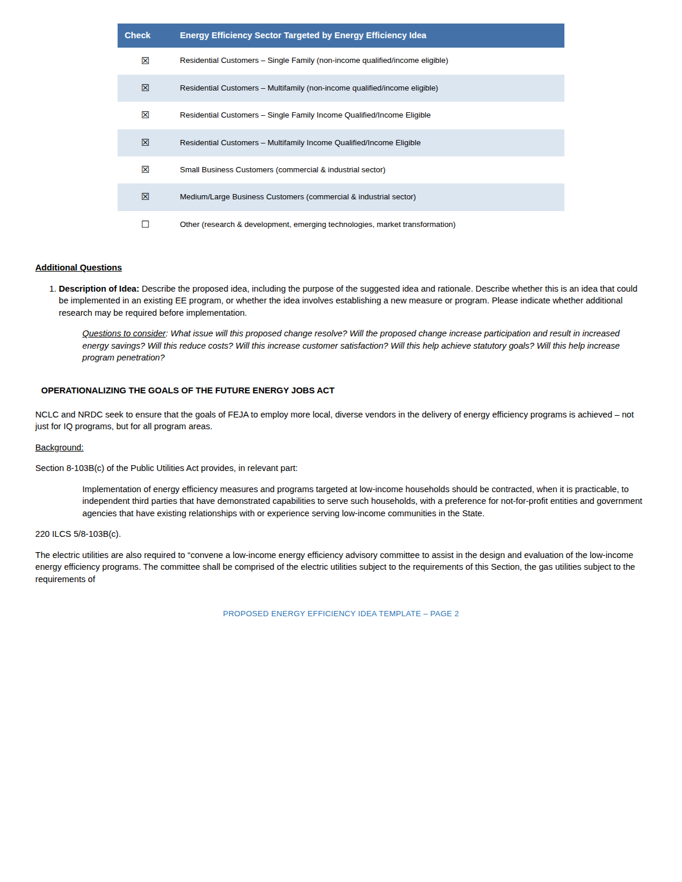| Check | Energy Efficiency Sector Targeted by Energy Efficiency Idea |
| --- | --- |
| ☒ | Residential Customers – Single Family (non-income qualified/income eligible) |
| ☒ | Residential Customers – Multifamily (non-income qualified/income eligible) |
| ☒ | Residential Customers – Single Family Income Qualified/Income Eligible |
| ☒ | Residential Customers – Multifamily Income Qualified/Income Eligible |
| ☒ | Small Business Customers (commercial & industrial sector) |
| ☒ | Medium/Large Business Customers (commercial & industrial sector) |
| ☐ | Other (research & development, emerging technologies, market transformation) |
Additional Questions
Description of Idea: Describe the proposed idea, including the purpose of the suggested idea and rationale. Describe whether this is an idea that could be implemented in an existing EE program, or whether the idea involves establishing a new measure or program. Please indicate whether additional research may be required before implementation.
Questions to consider: What issue will this proposed change resolve? Will the proposed change increase participation and result in increased energy savings? Will this reduce costs? Will this increase customer satisfaction? Will this help achieve statutory goals? Will this help increase program penetration?
OPERATIONALIZING THE GOALS OF THE FUTURE ENERGY JOBS ACT
NCLC and NRDC seek to ensure that the goals of FEJA to employ more local, diverse vendors in the delivery of energy efficiency programs is achieved – not just for IQ programs, but for all program areas.
Background:
Section 8-103B(c) of the Public Utilities Act provides, in relevant part:
Implementation of energy efficiency measures and programs targeted at low-income households should be contracted, when it is practicable, to independent third parties that have demonstrated capabilities to serve such households, with a preference for not-for-profit entities and government agencies that have existing relationships with or experience serving low-income communities in the State.
220 ILCS 5/8-103B(c).
The electric utilities are also required to “convene a low-income energy efficiency advisory committee to assist in the design and evaluation of the low-income energy efficiency programs. The committee shall be comprised of the electric utilities subject to the requirements of this Section, the gas utilities subject to the requirements of
PROPOSED ENERGY EFFICIENCY IDEA TEMPLATE – PAGE 2